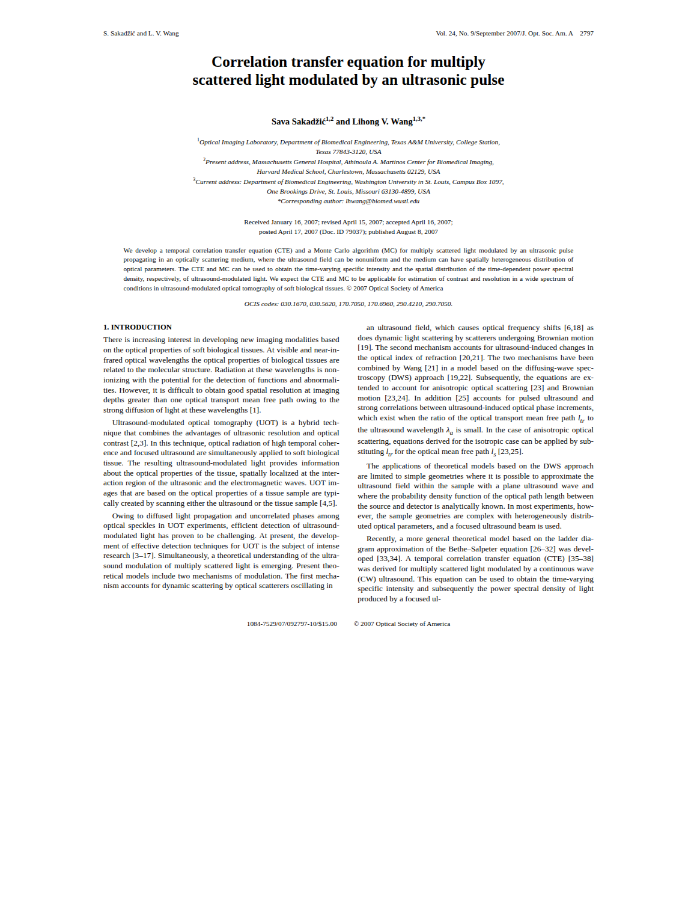S. Sakadžić and L. V. Wang Vol. 24, No. 9/September 2007/J. Opt. Soc. Am. A 2797
Correlation transfer equation for multiply
scattered light modulated by an ultrasonic pulse
Sava Sakadžić1,2 and Lihong V. Wang1,3,*
1Optical Imaging Laboratory, Department of Biomedical Engineering, Texas A&M University, College Station,
Texas 77843-3120, USA
2Present address, Massachusetts General Hospital, Athinoula A. Martinos Center for Biomedical Imaging,
Harvard Medical School, Charlestown, Massachusetts 02129, USA
3Current address: Department of Biomedical Engineering, Washington University in St. Louis, Campus Box 1097,
One Brookings Drive, St. Louis, Missouri 63130-4899, USA
*Corresponding author: lhwang@biomed.wustl.edu
Received January 16, 2007; revised April 15, 2007; accepted April 16, 2007;
posted April 17, 2007 (Doc. ID 79037); published August 8, 2007
We develop a temporal correlation transfer equation (CTE) and a Monte Carlo algorithm (MC) for multiply scattered light modulated by an ultrasonic pulse propagating in an optically scattering medium, where the ultrasound field can be nonuniform and the medium can have spatially heterogeneous distribution of optical parameters. The CTE and MC can be used to obtain the time-varying specific intensity and the spatial distribution of the time-dependent power spectral density, respectively, of ultrasound-modulated light. We expect the CTE and MC to be applicable for estimation of contrast and resolution in a wide spectrum of conditions in ultrasound-modulated optical tomography of soft biological tissues. © 2007 Optical Society of America
OCIS codes: 030.1670, 030.5620, 170.7050, 170.6960, 290.4210, 290.7050.
1. Introduction
There is increasing interest in developing new imaging modalities based on the optical properties of soft biological tissues. At visible and near-infrared optical wavelengths the optical properties of biological tissues are related to the molecular structure. Radiation at these wavelengths is nonionizing with the potential for the detection of functions and abnormalities. However, it is difficult to obtain good spatial resolution at imaging depths greater than one optical transport mean free path owing to the strong diffusion of light at these wavelengths [1].
Ultrasound-modulated optical tomography (UOT) is a hybrid technique that combines the advantages of ultrasonic resolution and optical contrast [2,3]. In this technique, optical radiation of high temporal coherence and focused ultrasound are simultaneously applied to soft biological tissue. The resulting ultrasound-modulated light provides information about the optical properties of the tissue, spatially localized at the interaction region of the ultrasonic and the electromagnetic waves. UOT images that are based on the optical properties of a tissue sample are typically created by scanning either the ultrasound or the tissue sample [4,5].
Owing to diffused light propagation and uncorrelated phases among optical speckles in UOT experiments, efficient detection of ultrasound-modulated light has proven to be challenging. At present, the development of effective detection techniques for UOT is the subject of intense research [3–17]. Simultaneously, a theoretical understanding of the ultrasound modulation of multiply scattered light is emerging. Present theoretical models include two mechanisms of modulation. The first mechanism accounts for dynamic scattering by optical scatterers oscillating in
an ultrasound field, which causes optical frequency shifts [6,18] as does dynamic light scattering by scatterers undergoing Brownian motion [19]. The second mechanism accounts for ultrasound-induced changes in the optical index of refraction [20,21]. The two mechanisms have been combined by Wang [21] in a model based on the diffusing-wave spectroscopy (DWS) approach [19,22]. Subsequently, the equations are extended to account for anisotropic optical scattering [23] and Brownian motion [23,24]. In addition [25] accounts for pulsed ultrasound and strong correlations between ultrasound-induced optical phase increments, which exist when the ratio of the optical transport mean free path ltr to the ultrasound wavelength λa is small. In the case of anisotropic optical scattering, equations derived for the isotropic case can be applied by substituting ltr for the optical mean free path ls [23,25].
The applications of theoretical models based on the DWS approach are limited to simple geometries where it is possible to approximate the ultrasound field within the sample with a plane ultrasound wave and where the probability density function of the optical path length between the source and detector is analytically known. In most experiments, however, the sample geometries are complex with heterogeneously distributed optical parameters, and a focused ultrasound beam is used.
Recently, a more general theoretical model based on the ladder diagram approximation of the Bethe–Salpeter equation [26–32] was developed [33,34]. A temporal correlation transfer equation (CTE) [35–38] was derived for multiply scattered light modulated by a continuous wave (CW) ultrasound. This equation can be used to obtain the time-varying specific intensity and subsequently the power spectral density of light produced by a focused ul-
1084-7529/07/092797-10/$15.00 © 2007 Optical Society of America